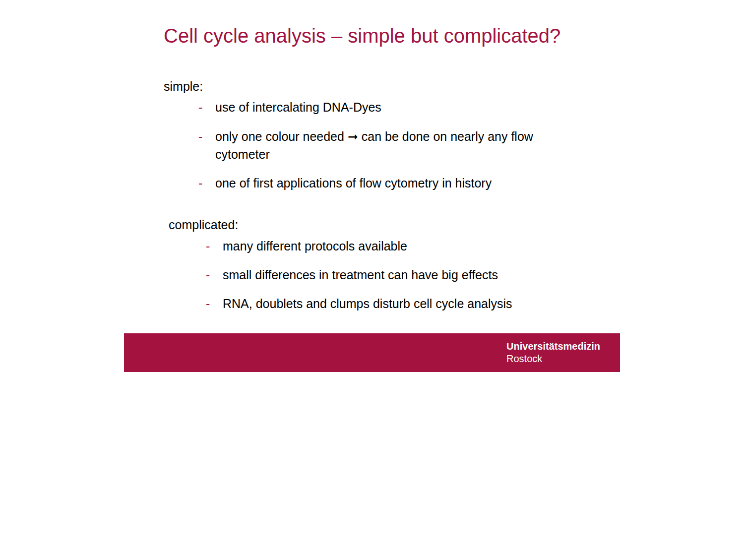Cell cycle analysis – simple but complicated?
simple:
use of intercalating DNA-Dyes
only one colour needed ➞ can be done on nearly any flow cytometer
one of first applications of flow cytometry in history
complicated:
many different protocols available
small differences in treatment can have big effects
RNA, doublets and clumps disturb cell cycle analysis
Universitätsmedizin Rostock